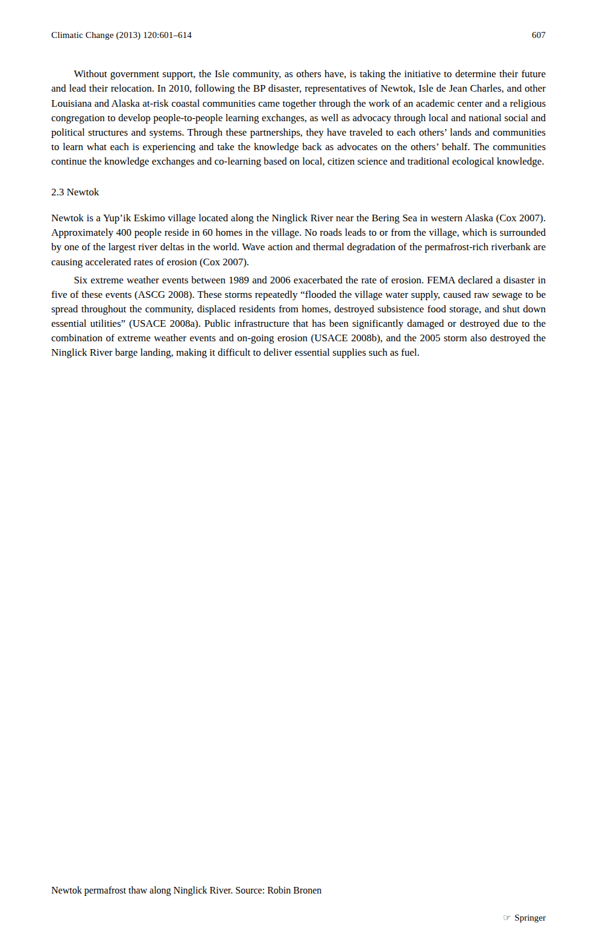Climatic Change (2013) 120:601–614 607
Without government support, the Isle community, as others have, is taking the initiative to determine their future and lead their relocation. In 2010, following the BP disaster, representatives of Newtok, Isle de Jean Charles, and other Louisiana and Alaska at-risk coastal communities came together through the work of an academic center and a religious congregation to develop people-to-people learning exchanges, as well as advocacy through local and national social and political structures and systems. Through these partnerships, they have traveled to each others’ lands and communities to learn what each is experiencing and take the knowledge back as advocates on the others’ behalf. The communities continue the knowledge exchanges and co-learning based on local, citizen science and traditional ecological knowledge.
2.3 Newtok
Newtok is a Yup’ik Eskimo village located along the Ninglick River near the Bering Sea in western Alaska (Cox 2007). Approximately 400 people reside in 60 homes in the village. No roads leads to or from the village, which is surrounded by one of the largest river deltas in the world. Wave action and thermal degradation of the permafrost-rich riverbank are causing accelerated rates of erosion (Cox 2007).
Six extreme weather events between 1989 and 2006 exacerbated the rate of erosion. FEMA declared a disaster in five of these events (ASCG 2008). These storms repeatedly “flooded the village water supply, caused raw sewage to be spread throughout the community, displaced residents from homes, destroyed subsistence food storage, and shut down essential utilities” (USACE 2008a). Public infrastructure that has been significantly damaged or destroyed due to the combination of extreme weather events and on-going erosion (USACE 2008b), and the 2005 storm also destroyed the Ninglick River barge landing, making it difficult to deliver essential supplies such as fuel.
Newtok permafrost thaw along Ninglick River. Source: Robin Bronen
☞ Springer